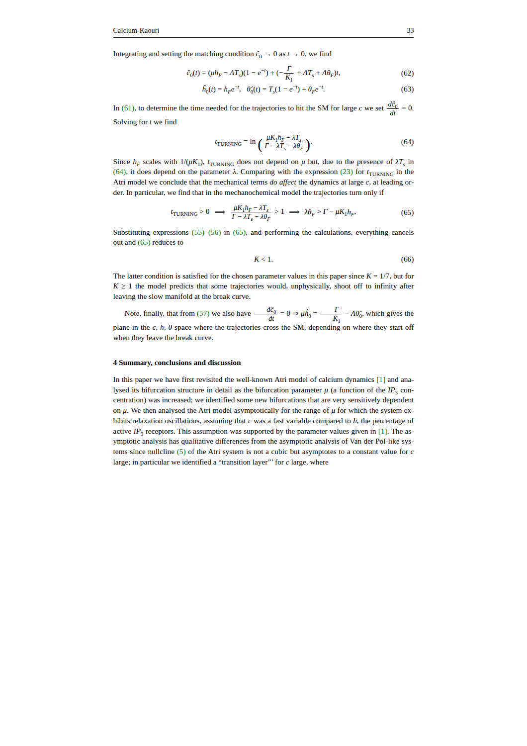Calcium-Kaouri 33
Integrating and setting the matching condition ĉ0 → 0 as t → 0, we find
ĉ0(t) = (μhF − ΛTs)(1 − e−t) + (−ΓK1 + ΛTs + ΛθF)t, (62)
ĥ0(t) = hF e−t, θ̂0(t) = Ts(1 − e−t) + θF e−t. (63)
In (61), to determine the time needed for the trajectories to hit the SM for large c we set dĉ0 dt = 0. Solving for t we find
tTURNING = ln (μK1hF − λTs Γ − λTs − λθF). (64)
Since hF scales with 1/(μK1), tTURNING does not depend on μ but, due to the presence of λTs in (64), it does depend on the parameter λ. Comparing with the expression (23) for tTURNING in the Atri model we conclude that the mechanical terms do affect the dynamics at large c, at leading order. In particular, we find that in the mechanochemical model the trajectories turn only if
tTURNING > 0 ⟹ μK1hF − λTs Γ − λTs − λθF > 1 ⟹ λθF > Γ − μK1hF. (65)
Substituting expressions (55)–(56) in (65), and performing the calculations, everything cancels out and (65) reduces to
K < 1. (66)
The latter condition is satisfied for the chosen parameter values in this paper since K = 1/7, but for K ≥ 1 the model predicts that some trajectories would, unphysically, shoot off to infinity after leaving the slow manifold at the break curve.
Note, finally, that from (57) we also have dĉ0 dt = 0 ⇒ μĥ0 = ΓK1 − Λθ̂0, which gives the plane in the c, h, θ space where the trajectories cross the SM, depending on where they start off when they leave the break curve.
4 Summary, conclusions and discussion
In this paper we have first revisited the well-known Atri model of calcium dynamics [1] and analysed its bifurcation structure in detail as the bifurcation parameter μ (a function of the IP3 concentration) was increased; we identified some new bifurcations that are very sensitively dependent on μ. We then analysed the Atri model asymptotically for the range of μ for which the system exhibits relaxation oscillations, assuming that c was a fast variable compared to h, the percentage of active IP3 receptors. This assumption was supported by the parameter values given in [1]. The asymptotic analysis has qualitative differences from the asymptotic analysis of Van der Pol-like systems since nullcline (5) of the Atri system is not a cubic but asymptotes to a constant value for c large; in particular we identified a “transition layer”’ for c large, where